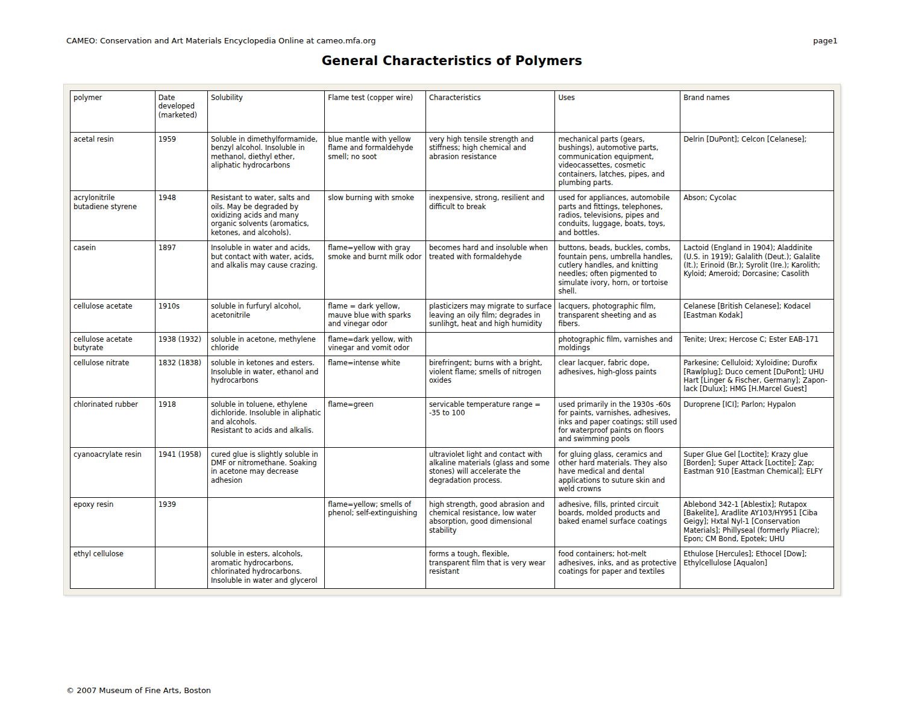CAMEO: Conservation and Art Materials Encyclopedia Online at cameo.mfa.org page1
General Characteristics of Polymers
| polymer | Date developed (marketed) | Solubility | Flame test (copper wire) | Characteristics | Uses | Brand names |
| acetal resin | 1959 | Soluble in dimethylformamide, benzyl alcohol. Insoluble in methanol, diethyl ether, aliphatic hydrocarbons | blue mantle with yellow flame and formaldehyde smell; no soot | very high tensile strength and stiffness; high chemical and abrasion resistance | mechanical parts (gears, bushings), automotive parts, communication equipment, videocassettes, cosmetic containers, latches, pipes, and plumbing parts. | Delrin [DuPont]; Celcon [Celanese]; |
| acrylonitrile butadiene styrene | 1948 | Resistant to water, salts and oils. May be degraded by oxidizing acids and many organic solvents (aromatics, ketones, and alcohols). | slow burning with smoke | inexpensive, strong, resilient and difficult to break | used for appliances, automobile parts and fittings, telephones, radios, televisions, pipes and conduits, luggage, boats, toys, and bottles. | Abson; Cycolac |
| casein | 1897 | Insoluble in water and acids, but contact with water, acids, and alkalis may cause crazing. | flame=yellow with gray smoke and burnt milk odor | becomes hard and insoluble when treated with formaldehyde | buttons, beads, buckles, combs, fountain pens, umbrella handles, cutlery handles, and knitting needles; often pigmented to simulate ivory, horn, or tortoise shell. | Lactoid (England in 1904); Aladdinite (U.S. in 1919); Galalith (Deut.); Galalite (It.); Erinoid (Br.); Syrolit (Ire.); Karolith; Kyloid; Ameroid; Dorcasine; Casolith |
| cellulose acetate | 1910s | soluble in furfuryl alcohol, acetonitrile | flame = dark yellow, mauve blue with sparks and vinegar odor | plasticizers may migrate to surface leaving an oily film; degrades in sunlihgt, heat and high humidity | lacquers, photographic film, transparent sheeting and as fibers. | Celanese [British Celanese]; Kodacel [Eastman Kodak] |
| cellulose acetate butyrate | 1938 (1932) | soluble in acetone, methylene chloride | flame=dark yellow, with vinegar and vomit odor | | photographic film, varnishes and moldings | Tenite; Urex; Hercose C; Ester EAB-171 |
| cellulose nitrate | 1832 (1838) | soluble in ketones and esters. Insoluble in water, ethanol and hydrocarbons | flame=intense white | birefringent; burns with a bright, violent flame; smells of nitrogen oxides | clear lacquer, fabric dope, adhesives, high-gloss paints | Parkesine; Celluloid; Xyloidine; Durofix [Rawlplug]; Duco cement [DuPont]; UHU Hart [Linger & Fischer, Germany]; Zapon-lack [Dulux]; HMG [H.Marcel Guest] |
| chlorinated rubber | 1918 | soluble in toluene, ethylene dichloride. Insoluble in aliphatic and alcohols. Resistant to acids and alkalis. | flame=green | servicable temperature range = -35 to 100 | used primarily in the 1930s -60s for paints, varnishes, adhesives, inks and paper coatings; still used for waterproof paints on floors and swimming pools | Duroprene [ICI]; Parlon; Hypalon |
| cyanoacrylate resin | 1941 (1958) | cured glue is slightly soluble in DMF or nitromethane. Soaking in acetone may decrease adhesion | | ultraviolet light and contact with alkaline materials (glass and some stones) will accelerate the degradation process. | for gluing glass, ceramics and other hard materials. They also have medical and dental applications to suture skin and weld crowns | Super Glue Gel [Loctite]; Krazy glue [Borden]; Super Attack [Loctite]; Zap; Eastman 910 [Eastman Chemical]; ELFY |
| epoxy resin | 1939 | | flame=yellow; smells of phenol; self-extinguishing | high strength, good abrasion and chemical resistance, low water absorption, good dimensional stability | adhesive, fills, printed circuit boards, molded products and baked enamel surface coatings | Ablebond 342-1 [Ablestix]; Rutapox [Bakelite], Aradlite AY103/HY951 [Ciba Geigy]; Hxtal Nyl-1 [Conservation Materials]; Phillyseal (formerly Pliacre); Epon; CM Bond, Epotek; UHU |
| ethyl cellulose | | soluble in esters, alcohols, aromatic hydrocarbons, chlorinated hydrocarbons. Insoluble in water and glycerol | | forms a tough, flexible, transparent film that is very wear resistant | food containers; hot-melt adhesives, inks, and as protective coatings for paper and textiles | Ethulose [Hercules]; Ethocel [Dow]; Ethylcellulose [Aqualon] |
© 2007 Museum of Fine Arts, Boston